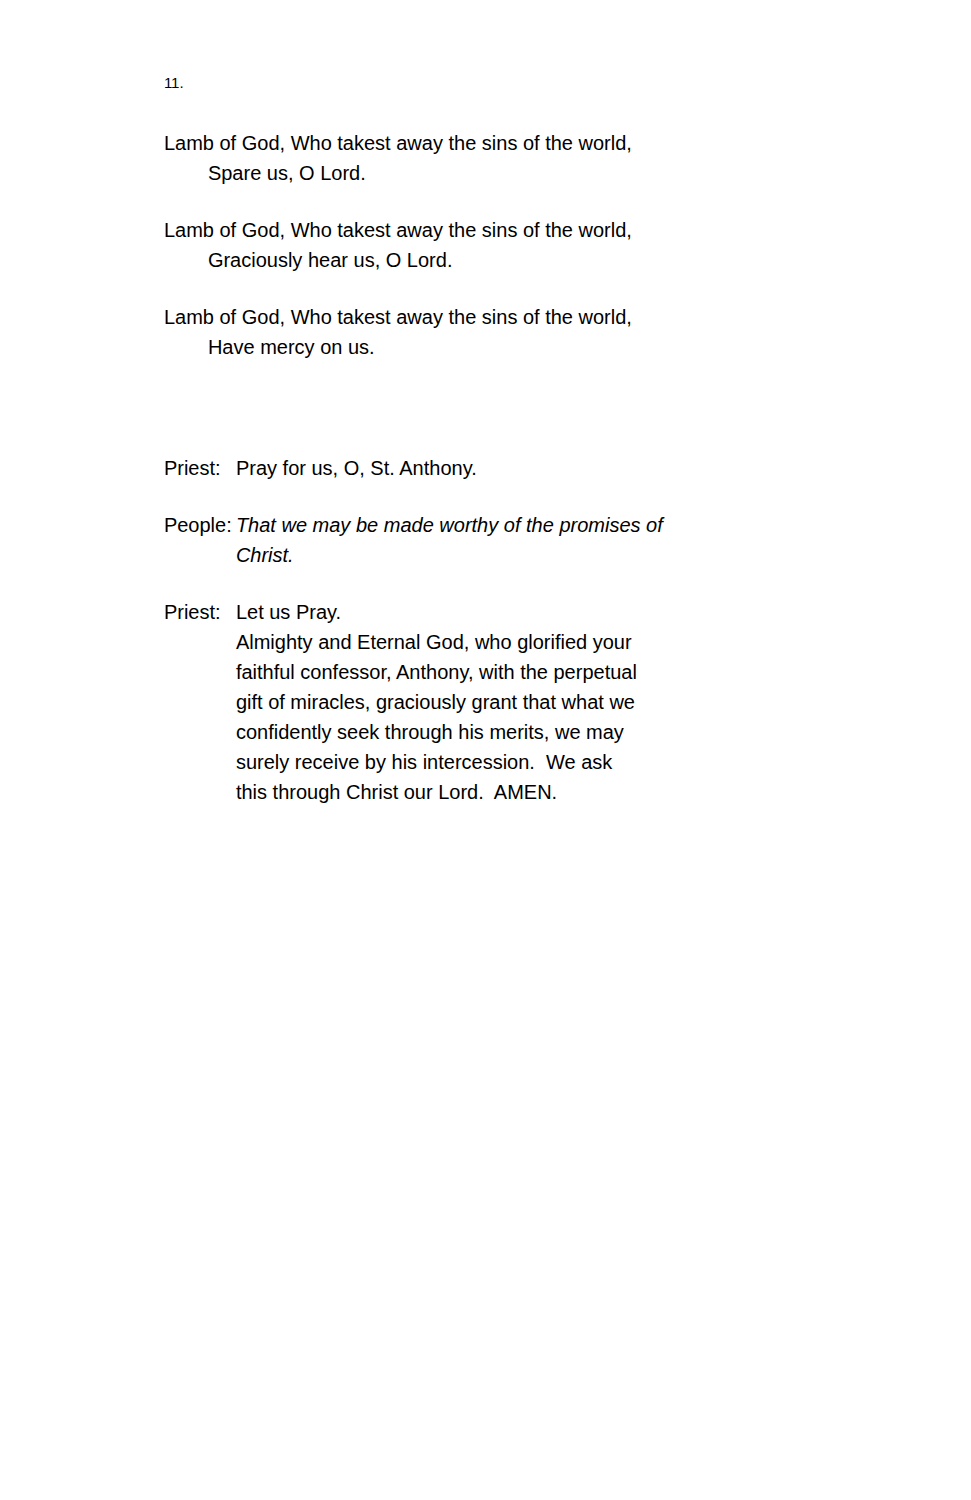11.
Lamb of God, Who takest away the sins of the world, Spare us, O Lord.
Lamb of God, Who takest away the sins of the world, Graciously hear us, O Lord.
Lamb of God, Who takest away the sins of the world, Have mercy on us.
Priest: Pray for us, O, St. Anthony.
People: That we may be made worthy of the promises of Christ.
Priest: Let us Pray.
Almighty and Eternal God, who glorified your
faithful confessor, Anthony, with the perpetual
gift of miracles, graciously grant that what we
confidently seek through his merits, we may
surely receive by his intercession. We ask
this through Christ our Lord. AMEN.